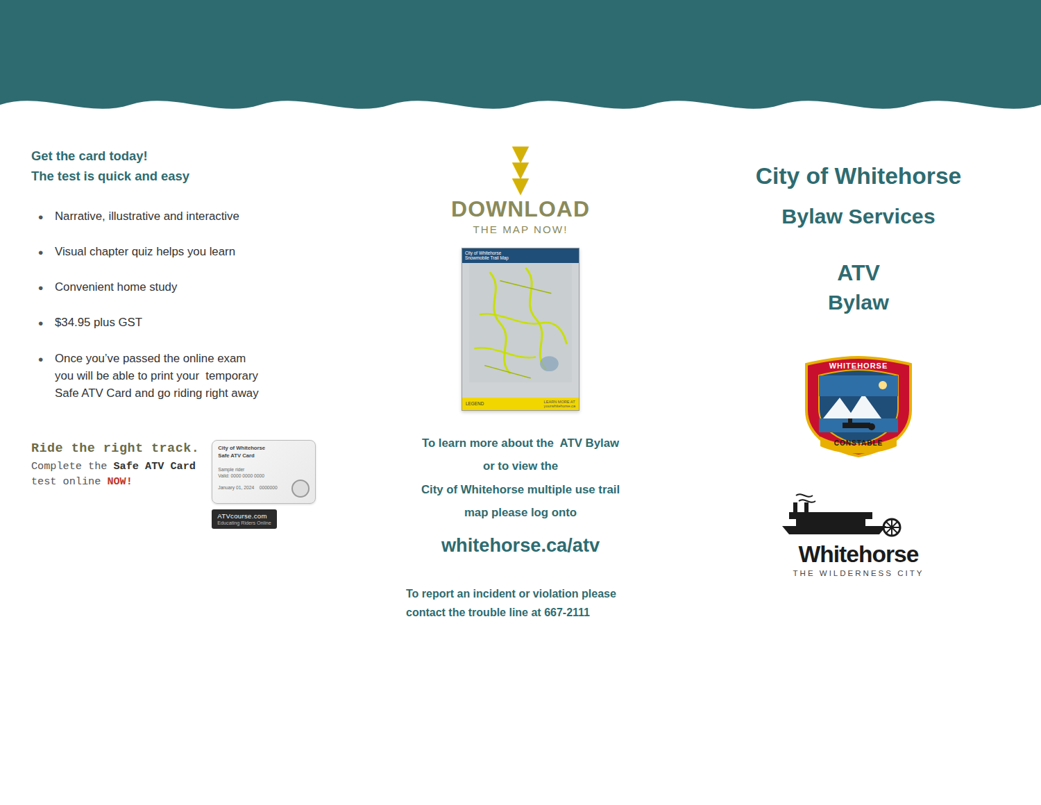Get the card today!
The test is quick and easy
Narrative, illustrative and interactive
Visual chapter quiz helps you learn
Convenient home study
$34.95 plus GST
Once you’ve passed the online exam you will be able to print your temporary Safe ATV Card and go riding right away
Ride the right track.
Complete the Safe ATV Card
test online NOW!
City of Whitehorse
Safe ATV Card
Sample rider
Valid: 0000 0000 0000
January 01, 2024 0000000
ATVcourse.com Educating Riders Online
▼ ▼ ▼
DOWNLOAD
THE MAP NOW!
City of Whitehorse
Snowmobile Trail Map
LEGEND LEARN MORE AT
yourwhitehorse.ca
To learn more about the ATV Bylaw
or to view the
City of Whitehorse multiple use trail
map please log onto
whitehorse.ca/atv
To report an incident or violation please contact the trouble line at 667-2111
City of Whitehorse Bylaw Services ATV Bylaw
CONSTABLE WHITEHORSE
Whitehorse
THE WILDERNESS CITY